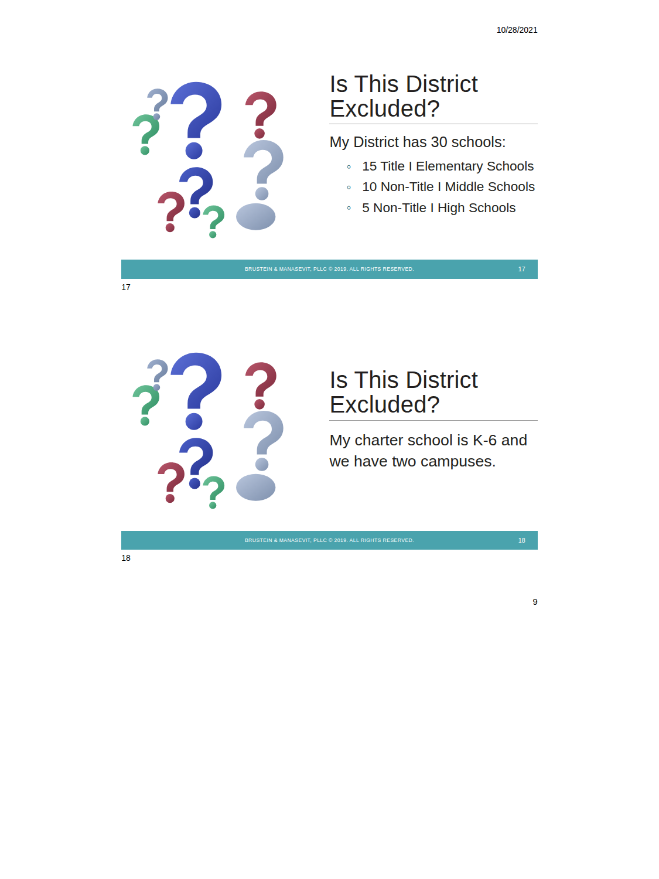10/28/2021
Is This District
Excluded?
My District has 30 schools:
15 Title I Elementary Schools
10 Non-Title I Middle Schools
5 Non-Title I High Schools
Brustein & Manasevit, PLLC © 2019. All rights reserved. 17
17
Is This District
Excluded?
My charter school is K-6 and we have two campuses.
Brustein & Manasevit, PLLC © 2019. All rights reserved. 18
18
9